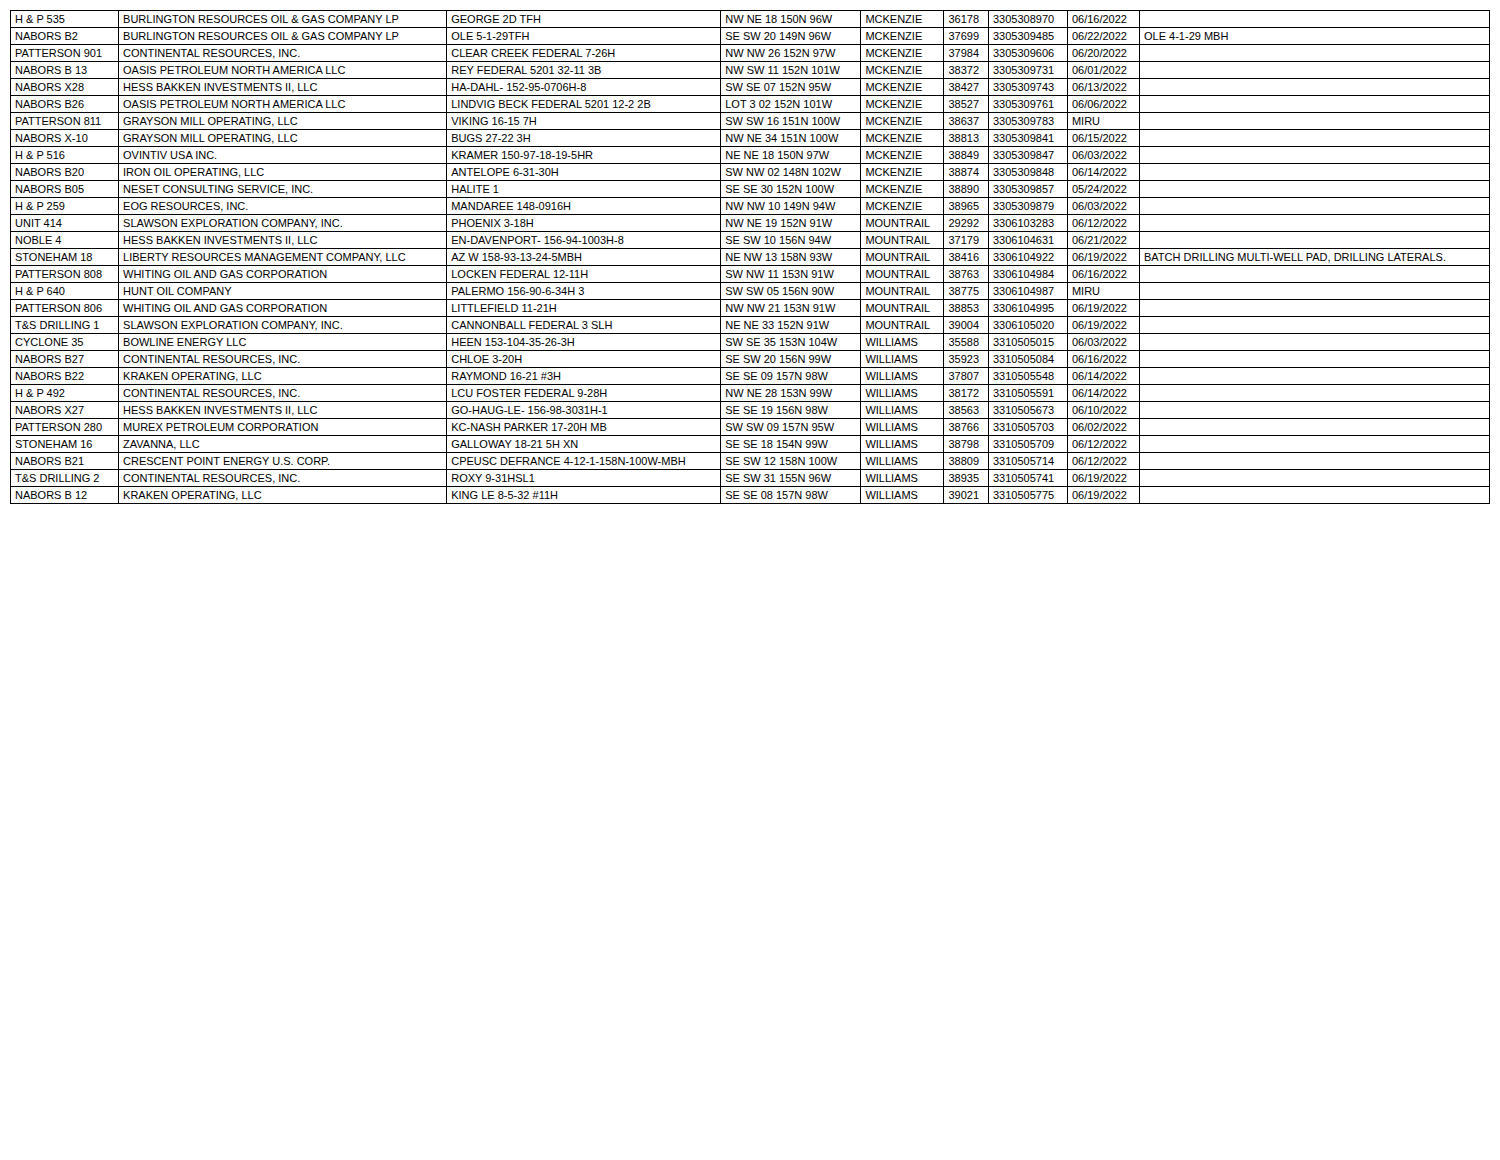| H & P 535 | BURLINGTON RESOURCES OIL & GAS COMPANY LP | GEORGE 2D TFH | NW NE 18 150N 96W | MCKENZIE | 36178 | 3305308970 | 06/16/2022 | |
| NABORS B2 | BURLINGTON RESOURCES OIL & GAS COMPANY LP | OLE 5-1-29TFH | SE SW 20 149N 96W | MCKENZIE | 37699 | 3305309485 | 06/22/2022 | OLE 4-1-29 MBH |
| PATTERSON 901 | CONTINENTAL RESOURCES, INC. | CLEAR CREEK FEDERAL 7-26H | NW NW 26 152N 97W | MCKENZIE | 37984 | 3305309606 | 06/20/2022 | |
| NABORS B 13 | OASIS PETROLEUM NORTH AMERICA LLC | REY FEDERAL 5201 32-11 3B | NW SW 11 152N 101W | MCKENZIE | 38372 | 3305309731 | 06/01/2022 | |
| NABORS X28 | HESS BAKKEN INVESTMENTS II, LLC | HA-DAHL- 152-95-0706H-8 | SW SE 07 152N 95W | MCKENZIE | 38427 | 3305309743 | 06/13/2022 | |
| NABORS B26 | OASIS PETROLEUM NORTH AMERICA LLC | LINDVIG BECK FEDERAL 5201 12-2 2B | LOT 3 02 152N 101W | MCKENZIE | 38527 | 3305309761 | 06/06/2022 | |
| PATTERSON 811 | GRAYSON MILL OPERATING, LLC | VIKING 16-15 7H | SW SW 16 151N 100W | MCKENZIE | 38637 | 3305309783 | MIRU | |
| NABORS X-10 | GRAYSON MILL OPERATING, LLC | BUGS 27-22 3H | NW NE 34 151N 100W | MCKENZIE | 38813 | 3305309841 | 06/15/2022 | |
| H & P 516 | OVINTIV USA INC. | KRAMER 150-97-18-19-5HR | NE NE 18 150N 97W | MCKENZIE | 38849 | 3305309847 | 06/03/2022 | |
| NABORS B20 | IRON OIL OPERATING, LLC | ANTELOPE 6-31-30H | SW NW 02 148N 102W | MCKENZIE | 38874 | 3305309848 | 06/14/2022 | |
| NABORS B05 | NESET CONSULTING SERVICE, INC. | HALITE 1 | SE SE 30 152N 100W | MCKENZIE | 38890 | 3305309857 | 05/24/2022 | |
| H & P 259 | EOG RESOURCES, INC. | MANDAREE 148-0916H | NW NW 10 149N 94W | MCKENZIE | 38965 | 3305309879 | 06/03/2022 | |
| UNIT 414 | SLAWSON EXPLORATION COMPANY, INC. | PHOENIX 3-18H | NW NE 19 152N 91W | MOUNTRAIL | 29292 | 3306103283 | 06/12/2022 | |
| NOBLE 4 | HESS BAKKEN INVESTMENTS II, LLC | EN-DAVENPORT- 156-94-1003H-8 | SE SW 10 156N 94W | MOUNTRAIL | 37179 | 3306104631 | 06/21/2022 | |
| STONEHAM 18 | LIBERTY RESOURCES MANAGEMENT COMPANY, LLC | AZ W 158-93-13-24-5MBH | NE NW 13 158N 93W | MOUNTRAIL | 38416 | 3306104922 | 06/19/2022 | BATCH DRILLING MULTI-WELL PAD, DRILLING LATERALS. |
| PATTERSON 808 | WHITING OIL AND GAS CORPORATION | LOCKEN FEDERAL 12-11H | SW NW 11 153N 91W | MOUNTRAIL | 38763 | 3306104984 | 06/16/2022 | |
| H & P 640 | HUNT OIL COMPANY | PALERMO 156-90-6-34H 3 | SW SW 05 156N 90W | MOUNTRAIL | 38775 | 3306104987 | MIRU | |
| PATTERSON 806 | WHITING OIL AND GAS CORPORATION | LITTLEFIELD 11-21H | NW NW 21 153N 91W | MOUNTRAIL | 38853 | 3306104995 | 06/19/2022 | |
| T&S DRILLING 1 | SLAWSON EXPLORATION COMPANY, INC. | CANNONBALL FEDERAL 3 SLH | NE NE 33 152N 91W | MOUNTRAIL | 39004 | 3306105020 | 06/19/2022 | |
| CYCLONE 35 | BOWLINE ENERGY LLC | HEEN 153-104-35-26-3H | SW SE 35 153N 104W | WILLIAMS | 35588 | 3310505015 | 06/03/2022 | |
| NABORS B27 | CONTINENTAL RESOURCES, INC. | CHLOE 3-20H | SE SW 20 156N 99W | WILLIAMS | 35923 | 3310505084 | 06/16/2022 | |
| NABORS B22 | KRAKEN OPERATING, LLC | RAYMOND 16-21 #3H | SE SE 09 157N 98W | WILLIAMS | 37807 | 3310505548 | 06/14/2022 | |
| H & P 492 | CONTINENTAL RESOURCES, INC. | LCU FOSTER FEDERAL 9-28H | NW NE 28 153N 99W | WILLIAMS | 38172 | 3310505591 | 06/14/2022 | |
| NABORS X27 | HESS BAKKEN INVESTMENTS II, LLC | GO-HAUG-LE- 156-98-3031H-1 | SE SE 19 156N 98W | WILLIAMS | 38563 | 3310505673 | 06/10/2022 | |
| PATTERSON 280 | MUREX PETROLEUM CORPORATION | KC-NASH PARKER 17-20H MB | SW SW 09 157N 95W | WILLIAMS | 38766 | 3310505703 | 06/02/2022 | |
| STONEHAM 16 | ZAVANNA, LLC | GALLOWAY 18-21 5H XN | SE SE 18 154N 99W | WILLIAMS | 38798 | 3310505709 | 06/12/2022 | |
| NABORS B21 | CRESCENT POINT ENERGY U.S. CORP. | CPEUSC DEFRANCE 4-12-1-158N-100W-MBH | SE SW 12 158N 100W | WILLIAMS | 38809 | 3310505714 | 06/12/2022 | |
| T&S DRILLING 2 | CONTINENTAL RESOURCES, INC. | ROXY 9-31HSL1 | SE SW 31 155N 96W | WILLIAMS | 38935 | 3310505741 | 06/19/2022 | |
| NABORS B 12 | KRAKEN OPERATING, LLC | KING LE 8-5-32 #11H | SE SE 08 157N 98W | WILLIAMS | 39021 | 3310505775 | 06/19/2022 | |